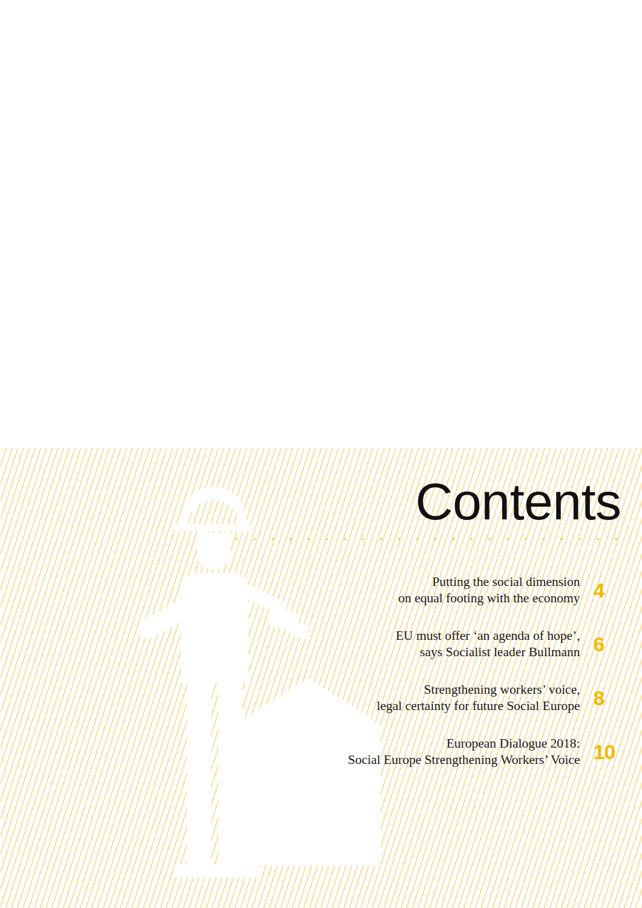Contents
· · · · · · · · · · · · · · · · · · · · · · · ·
Putting the social dimension
on equal footing with the economy 4
EU must offer ‘an agenda of hope’,
says Socialist leader Bullmann 6
Strengthening workers’ voice,
legal certainty for future Social Europe 8
European Dialogue 2018:
Social Europe Strengthening Workers’ Voice 10